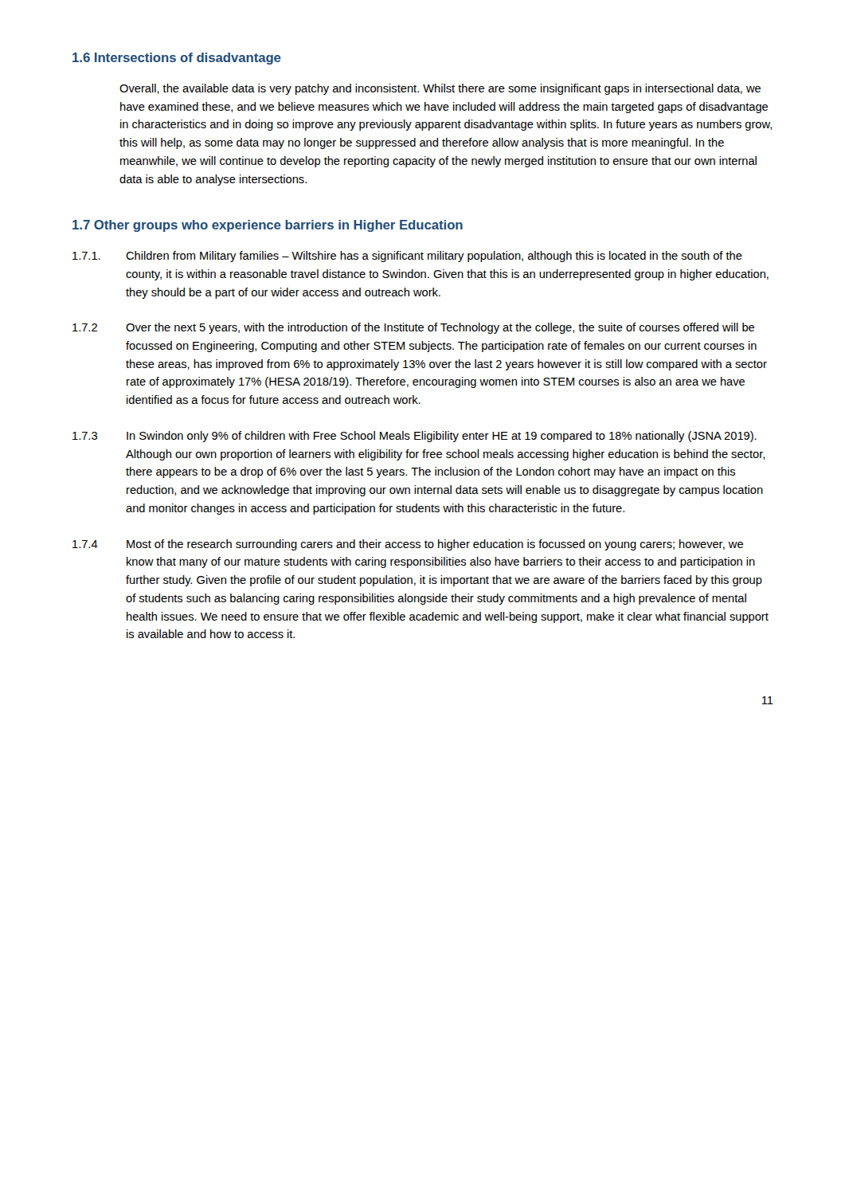1.6 Intersections of disadvantage
Overall, the available data is very patchy and inconsistent. Whilst there are some insignificant gaps in intersectional data, we have examined these, and we believe measures which we have included will address the main targeted gaps of disadvantage in characteristics and in doing so improve any previously apparent disadvantage within splits. In future years as numbers grow, this will help, as some data may no longer be suppressed and therefore allow analysis that is more meaningful. In the meanwhile, we will continue to develop the reporting capacity of the newly merged institution to ensure that our own internal data is able to analyse intersections.
1.7 Other groups who experience barriers in Higher Education
1.7.1.
Children from Military families – Wiltshire has a significant military population, although this is located in the south of the county, it is within a reasonable travel distance to Swindon. Given that this is an underrepresented group in higher education, they should be a part of our wider access and outreach work.
1.7.2
Over the next 5 years, with the introduction of the Institute of Technology at the college, the suite of courses offered will be focussed on Engineering, Computing and other STEM subjects. The participation rate of females on our current courses in these areas, has improved from 6% to approximately 13% over the last 2 years however it is still low compared with a sector rate of approximately 17% (HESA 2018/19). Therefore, encouraging women into STEM courses is also an area we have identified as a focus for future access and outreach work.
1.7.3
In Swindon only 9% of children with Free School Meals Eligibility enter HE at 19 compared to 18% nationally (JSNA 2019). Although our own proportion of learners with eligibility for free school meals accessing higher education is behind the sector, there appears to be a drop of 6% over the last 5 years. The inclusion of the London cohort may have an impact on this reduction, and we acknowledge that improving our own internal data sets will enable us to disaggregate by campus location and monitor changes in access and participation for students with this characteristic in the future.
1.7.4
Most of the research surrounding carers and their access to higher education is focussed on young carers; however, we know that many of our mature students with caring responsibilities also have barriers to their access to and participation in further study. Given the profile of our student population, it is important that we are aware of the barriers faced by this group of students such as balancing caring responsibilities alongside their study commitments and a high prevalence of mental health issues. We need to ensure that we offer flexible academic and well-being support, make it clear what financial support is available and how to access it.
11